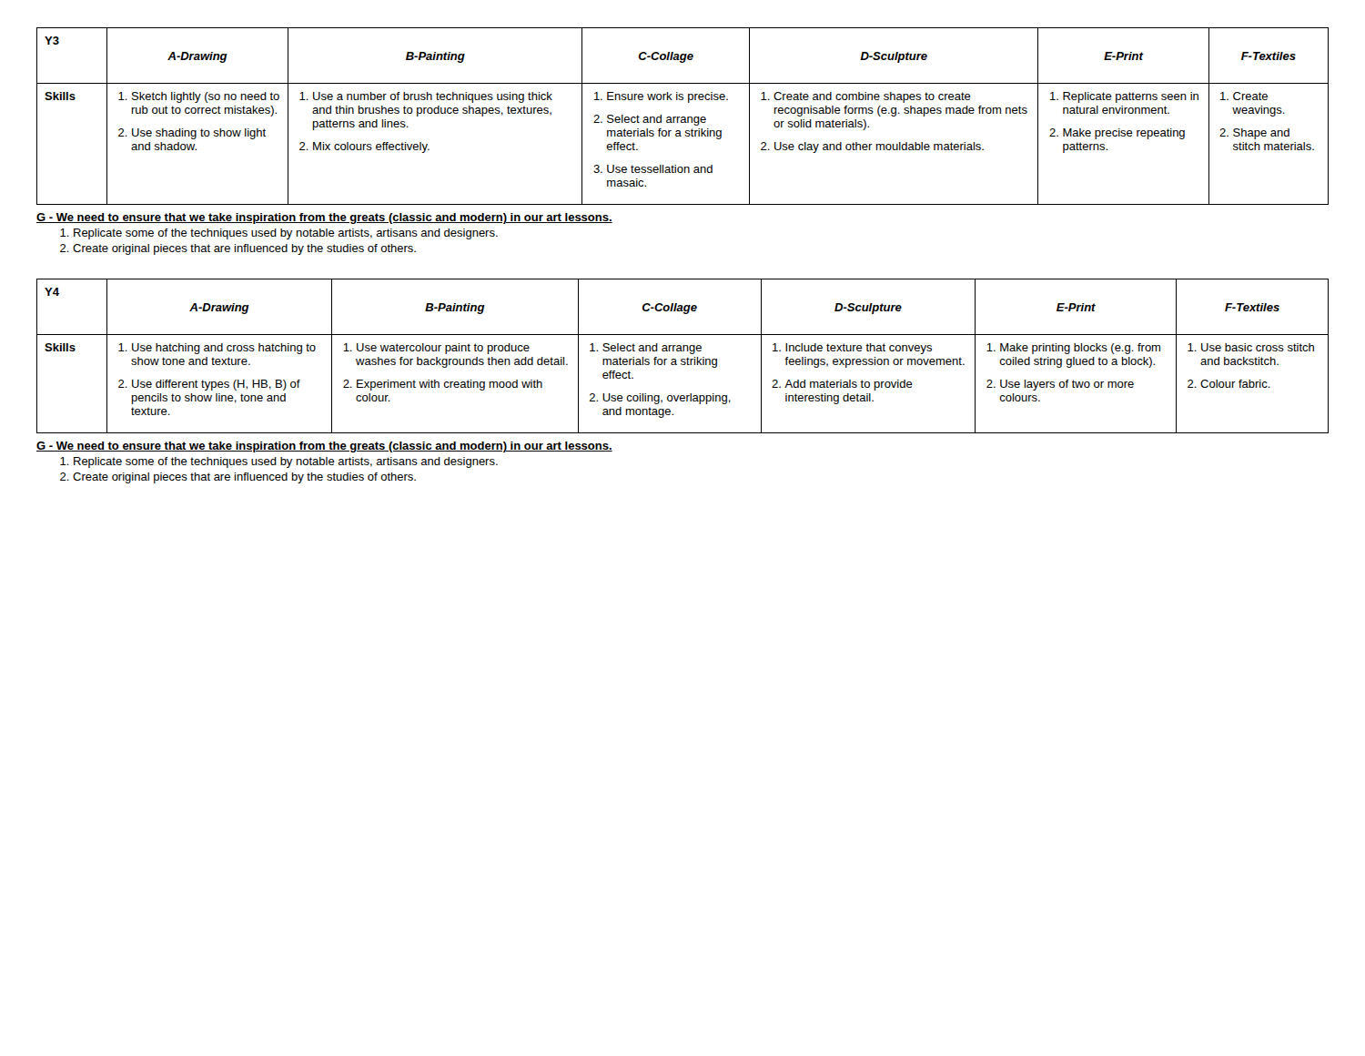| Y3 | A-Drawing | B-Painting | C-Collage | D-Sculpture | E-Print | F-Textiles |
| --- | --- | --- | --- | --- | --- | --- |
| Skills | Sketch lightly (so no need to rub out to correct mistakes). Use shading to show light and shadow. | Use a number of brush techniques using thick and thin brushes to produce shapes, textures, patterns and lines. Mix colours effectively. | Ensure work is precise. Select and arrange materials for a striking effect. Use tessellation and masaic. | Create and combine shapes to create recognisable forms (e.g. shapes made from nets or solid materials). Use clay and other mouldable materials. | Replicate patterns seen in natural environment. Make precise repeating patterns. | Create weavings. Shape and stitch materials. |
G - We need to ensure that we take inspiration from the greats (classic and modern) in our art lessons.
Replicate some of the techniques used by notable artists, artisans and designers.
Create original pieces that are influenced by the studies of others.
| Y4 | A-Drawing | B-Painting | C-Collage | D-Sculpture | E-Print | F-Textiles |
| --- | --- | --- | --- | --- | --- | --- |
| Skills | Use hatching and cross hatching to show tone and texture. Use different types (H, HB, B) of pencils to show line, tone and texture. | Use watercolour paint to produce washes for backgrounds then add detail. Experiment with creating mood with colour. | Select and arrange materials for a striking effect. Use coiling, overlapping, and montage. | Include texture that conveys feelings, expression or movement. Add materials to provide interesting detail. | Make printing blocks (e.g. from coiled string glued to a block). Use layers of two or more colours. | Use basic cross stitch and backstitch. Colour fabric. |
G - We need to ensure that we take inspiration from the greats (classic and modern) in our art lessons.
Replicate some of the techniques used by notable artists, artisans and designers.
Create original pieces that are influenced by the studies of others.